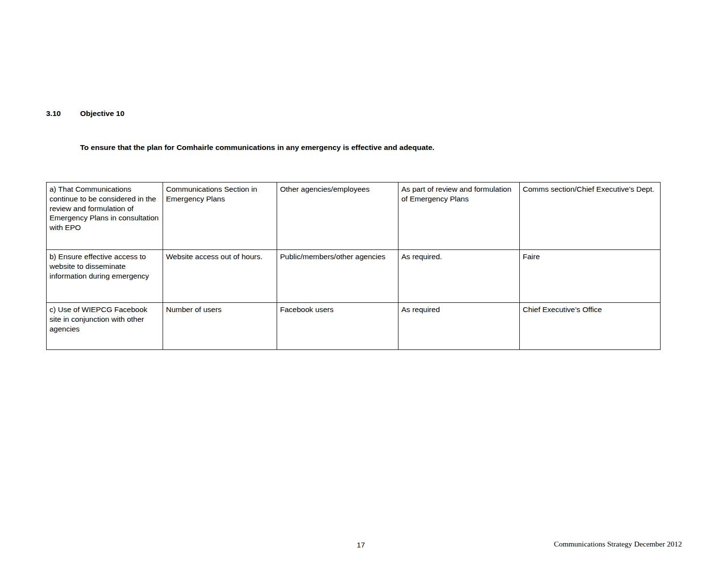3.10 Objective 10
To ensure that the plan for Comhairle communications in any emergency is effective and adequate.
| a) That Communications continue to be considered in the review and formulation of Emergency Plans in consultation with EPO | Communications Section in Emergency Plans | Other agencies/employees | As part of review and formulation of Emergency Plans | Comms section/Chief Executive’s Dept. |
| b) Ensure effective access to website to disseminate information during emergency | Website access out of hours. | Public/members/other agencies | As required. | Faire |
| c) Use of WIEPCG Facebook site in conjunction with other agencies | Number of users | Facebook users | As required | Chief Executive’s Office |
17
Communications Strategy December 2012